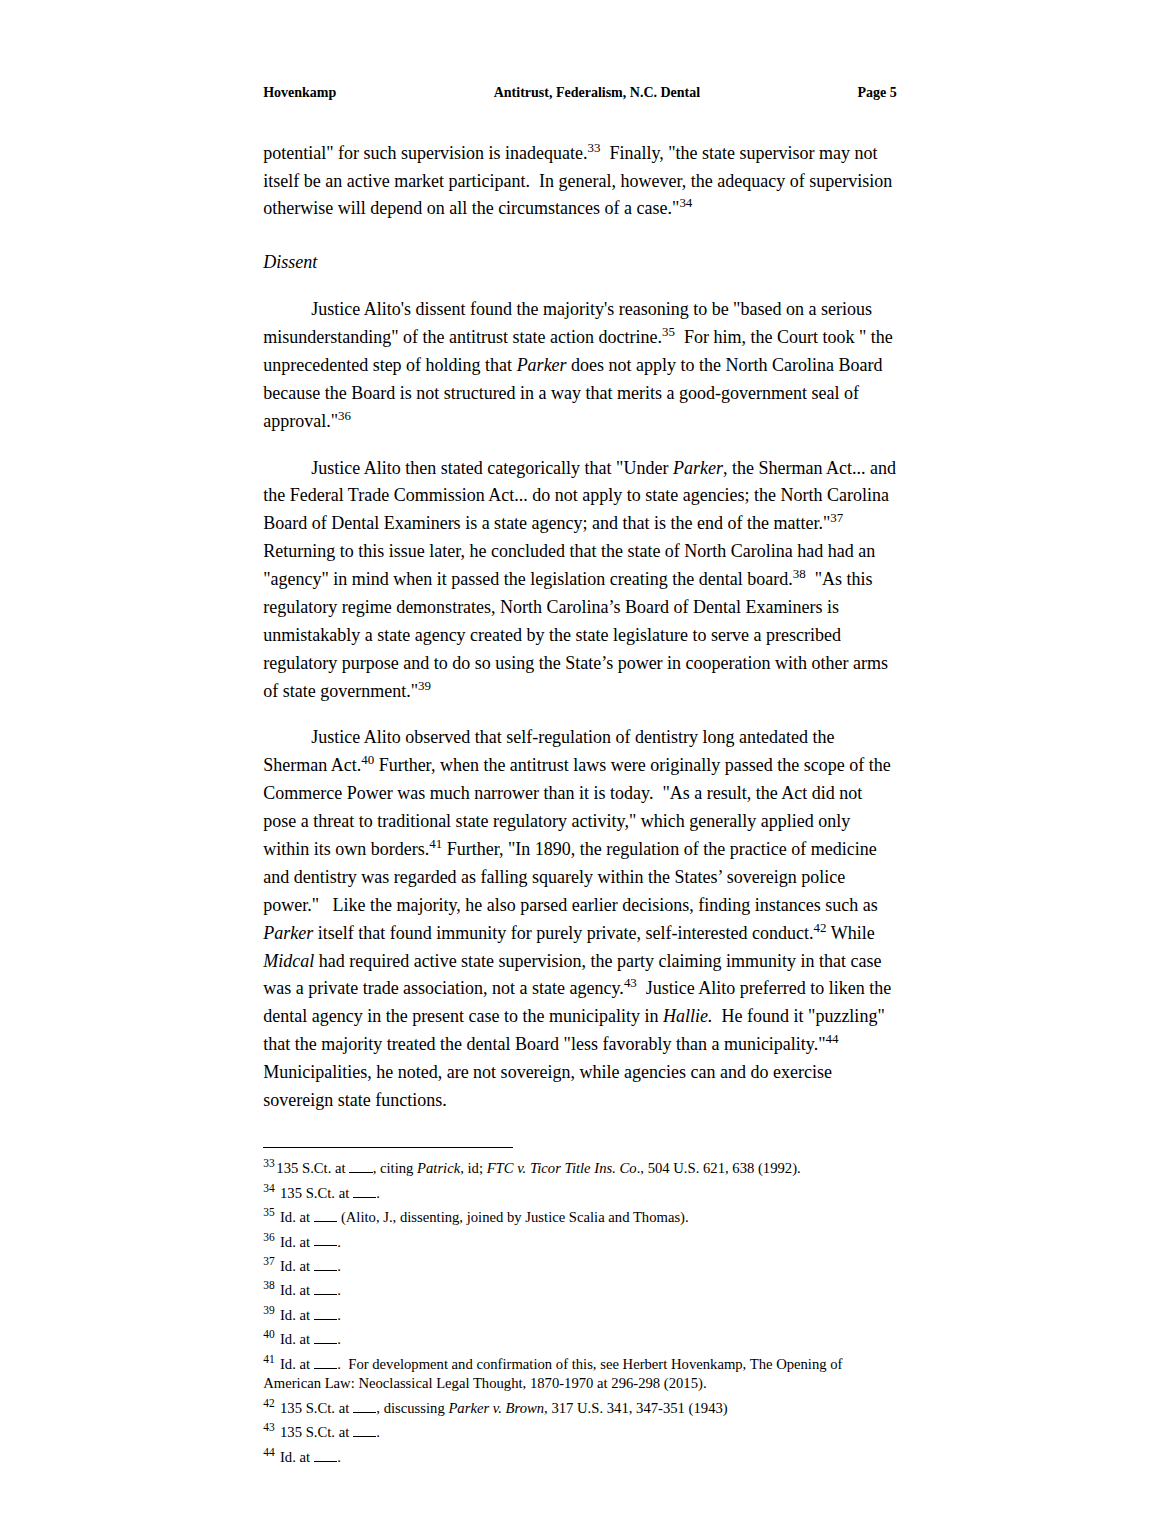Hovenkamp Antitrust, Federalism, N.C. Dental Page 5
potential" for such supervision is inadequate.33 Finally, "the state supervisor may not itself be an active market participant. In general, however, the adequacy of supervision otherwise will depend on all the circumstances of a case."34
Dissent
Justice Alito's dissent found the majority's reasoning to be "based on a serious misunderstanding" of the antitrust state action doctrine.35 For him, the Court took " the unprecedented step of holding that Parker does not apply to the North Carolina Board because the Board is not structured in a way that merits a good-government seal of approval."36
Justice Alito then stated categorically that "Under Parker, the Sherman Act... and the Federal Trade Commission Act... do not apply to state agencies; the North Carolina Board of Dental Examiners is a state agency; and that is the end of the matter."37 Returning to this issue later, he concluded that the state of North Carolina had had an "agency" in mind when it passed the legislation creating the dental board.38 "As this regulatory regime demonstrates, North Carolina’s Board of Dental Examiners is unmistakably a state agency created by the state legislature to serve a prescribed regulatory purpose and to do so using the State’s power in cooperation with other arms of state government."39
Justice Alito observed that self-regulation of dentistry long antedated the Sherman Act.40 Further, when the antitrust laws were originally passed the scope of the Commerce Power was much narrower than it is today. "As a result, the Act did not pose a threat to traditional state regulatory activity," which generally applied only within its own borders.41 Further, "In 1890, the regulation of the practice of medicine and dentistry was regarded as falling squarely within the States’ sovereign police power." Like the majority, he also parsed earlier decisions, finding instances such as Parker itself that found immunity for purely private, self-interested conduct.42 While Midcal had required active state supervision, the party claiming immunity in that case was a private trade association, not a state agency.43 Justice Alito preferred to liken the dental agency in the present case to the municipality in Hallie. He found it "puzzling" that the majority treated the dental Board "less favorably than a municipality."44 Municipalities, he noted, are not sovereign, while agencies can and do exercise sovereign state functions.
33135 S.Ct. at , citing Patrick, id; FTC v. Ticor Title Ins. Co., 504 U.S. 621, 638 (1992).
34 135 S.Ct. at .
35 Id. at (Alito, J., dissenting, joined by Justice Scalia and Thomas).
36 Id. at .
37 Id. at .
38 Id. at .
39 Id. at .
40 Id. at .
41 Id. at . For development and confirmation of this, see Herbert Hovenkamp, The Opening of American Law: Neoclassical Legal Thought, 1870-1970 at 296-298 (2015).
42 135 S.Ct. at , discussing Parker v. Brown, 317 U.S. 341, 347-351 (1943)
43 135 S.Ct. at .
44 Id. at .